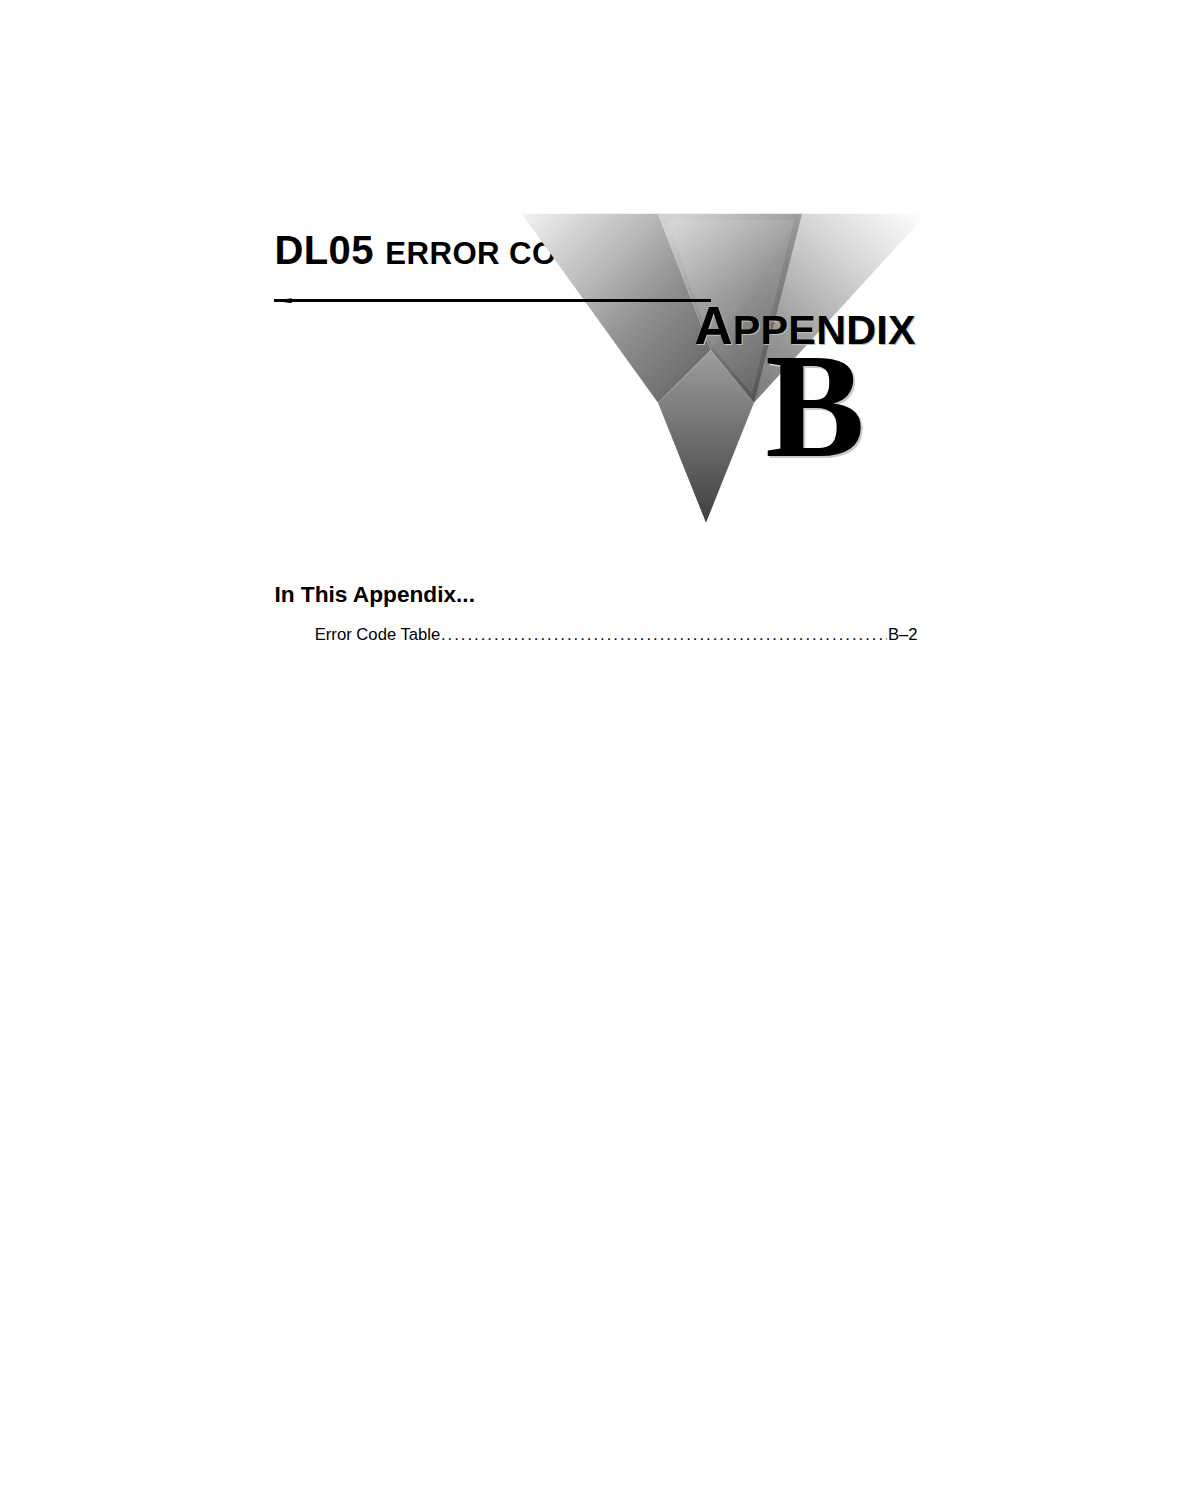APPENDIX
B
DL05 ERROR CODES
In This Appendix...
Error Code Table ..................................................................... B–2